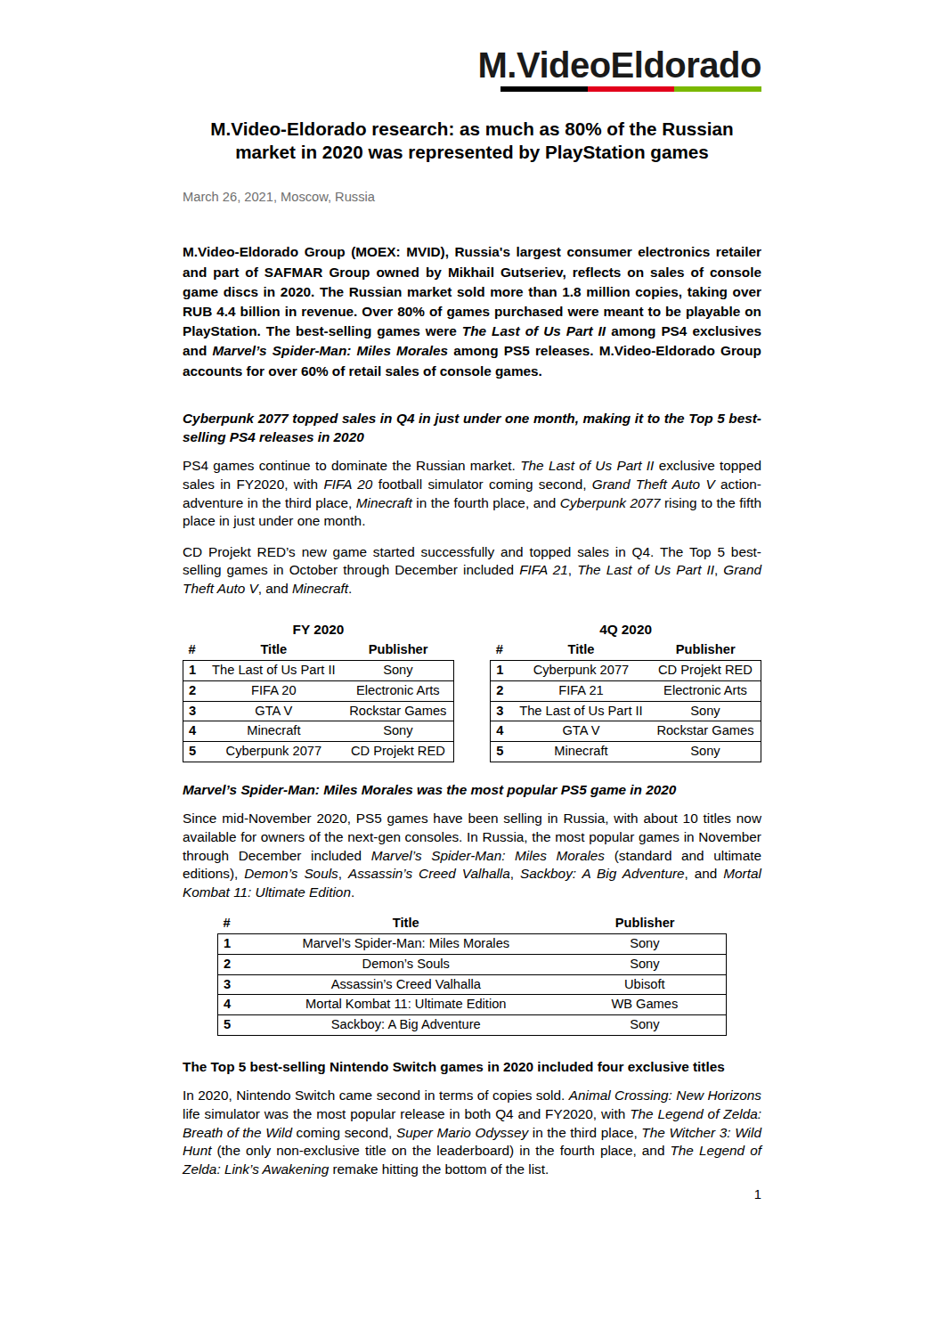M.VideoEldorado
M.Video-Eldorado research: as much as 80% of the Russian market in 2020 was represented by PlayStation games
March 26, 2021, Moscow, Russia
M.Video-Eldorado Group (MOEX: MVID), Russia's largest consumer electronics retailer and part of SAFMAR Group owned by Mikhail Gutseriev, reflects on sales of console game discs in 2020. The Russian market sold more than 1.8 million copies, taking over RUB 4.4 billion in revenue. Over 80% of games purchased were meant to be playable on PlayStation. The best-selling games were The Last of Us Part II among PS4 exclusives and Marvel’s Spider-Man: Miles Morales among PS5 releases. M.Video-Eldorado Group accounts for over 60% of retail sales of console games.
Cyberpunk 2077 topped sales in Q4 in just under one month, making it to the Top 5 best-selling PS4 releases in 2020
PS4 games continue to dominate the Russian market. The Last of Us Part II exclusive topped sales in FY2020, with FIFA 20 football simulator coming second, Grand Theft Auto V action-adventure in the third place, Minecraft in the fourth place, and Cyberpunk 2077 rising to the fifth place in just under one month.
CD Projekt RED’s new game started successfully and topped sales in Q4. The Top 5 best-selling games in October through December included FIFA 21, The Last of Us Part II, Grand Theft Auto V, and Minecraft.
FY 2020
| # | Title | Publisher |
| --- | --- | --- |
| 1 | The Last of Us Part II | Sony |
| 2 | FIFA 20 | Electronic Arts |
| 3 | GTA V | Rockstar Games |
| 4 | Minecraft | Sony |
| 5 | Cyberpunk 2077 | CD Projekt RED |
4Q 2020
| # | Title | Publisher |
| --- | --- | --- |
| 1 | Cyberpunk 2077 | CD Projekt RED |
| 2 | FIFA 21 | Electronic Arts |
| 3 | The Last of Us Part II | Sony |
| 4 | GTA V | Rockstar Games |
| 5 | Minecraft | Sony |
Marvel’s Spider-Man: Miles Morales was the most popular PS5 game in 2020
Since mid-November 2020, PS5 games have been selling in Russia, with about 10 titles now available for owners of the next-gen consoles. In Russia, the most popular games in November through December included Marvel’s Spider-Man: Miles Morales (standard and ultimate editions), Demon’s Souls, Assassin’s Creed Valhalla, Sackboy: A Big Adventure, and Mortal Kombat 11: Ultimate Edition.
| # | Title | Publisher |
| --- | --- | --- |
| 1 | Marvel’s Spider-Man: Miles Morales | Sony |
| 2 | Demon’s Souls | Sony |
| 3 | Assassin’s Creed Valhalla | Ubisoft |
| 4 | Mortal Kombat 11: Ultimate Edition | WB Games |
| 5 | Sackboy: A Big Adventure | Sony |
The Top 5 best-selling Nintendo Switch games in 2020 included four exclusive titles
In 2020, Nintendo Switch came second in terms of copies sold. Animal Crossing: New Horizons life simulator was the most popular release in both Q4 and FY2020, with The Legend of Zelda: Breath of the Wild coming second, Super Mario Odyssey in the third place, The Witcher 3: Wild Hunt (the only non-exclusive title on the leaderboard) in the fourth place, and The Legend of Zelda: Link’s Awakening remake hitting the bottom of the list.
1